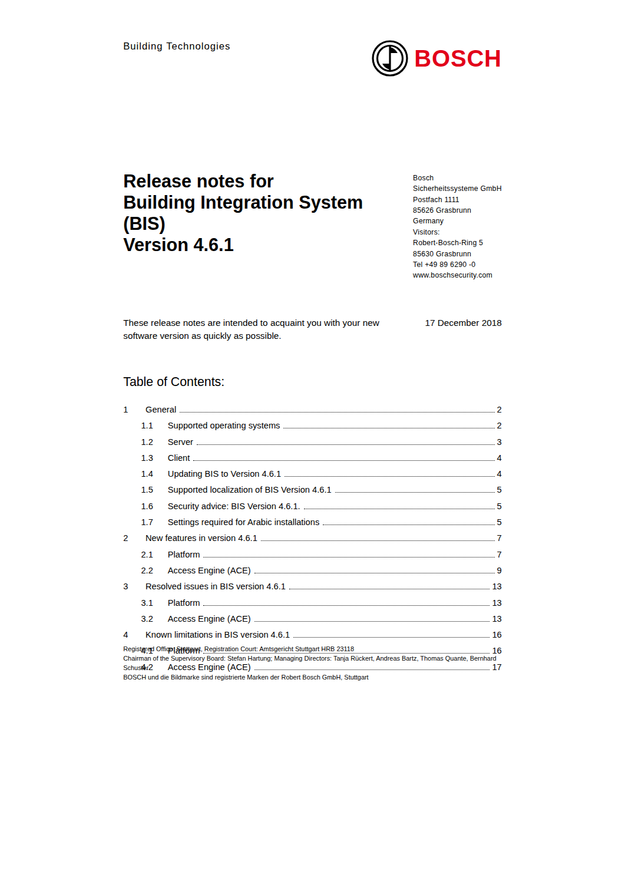Building Technologies
BOSCH
Release notes for
Building Integration System (BIS)
Version 4.6.1
Bosch
Sicherheitssysteme GmbH
Postfach 1111
85626 Grasbrunn
Germany
Visitors:
Robert-Bosch-Ring 5
85630 Grasbrunn
Tel +49 89 6290 -0
www.boschsecurity.com
These release notes are intended to acquaint you with your new software version as quickly as possible.
17 December 2018
Table of Contents:
1 General 2
1.1 Supported operating systems 2
1.2 Server 3
1.3 Client 4
1.4 Updating BIS to Version 4.6.1 4
1.5 Supported localization of BIS Version 4.6.1 5
1.6 Security advice: BIS Version 4.6.1. 5
1.7 Settings required for Arabic installations 5
2 New features in version 4.6.1 7
2.1 Platform 7
2.2 Access Engine (ACE) 9
3 Resolved issues in BIS version 4.6.1 13
3.1 Platform 13
3.2 Access Engine (ACE) 13
4 Known limitations in BIS version 4.6.1 16
4.1 Platform 16
4.2 Access Engine (ACE) 17
Registered Office: Stuttgart, Registration Court: Amtsgericht Stuttgart HRB 23118
Chairman of the Supervisory Board: Stefan Hartung; Managing Directors: Tanja Rückert, Andreas Bartz, Thomas Quante, Bernhard Schuster
BOSCH und die Bildmarke sind registrierte Marken der Robert Bosch GmbH, Stuttgart